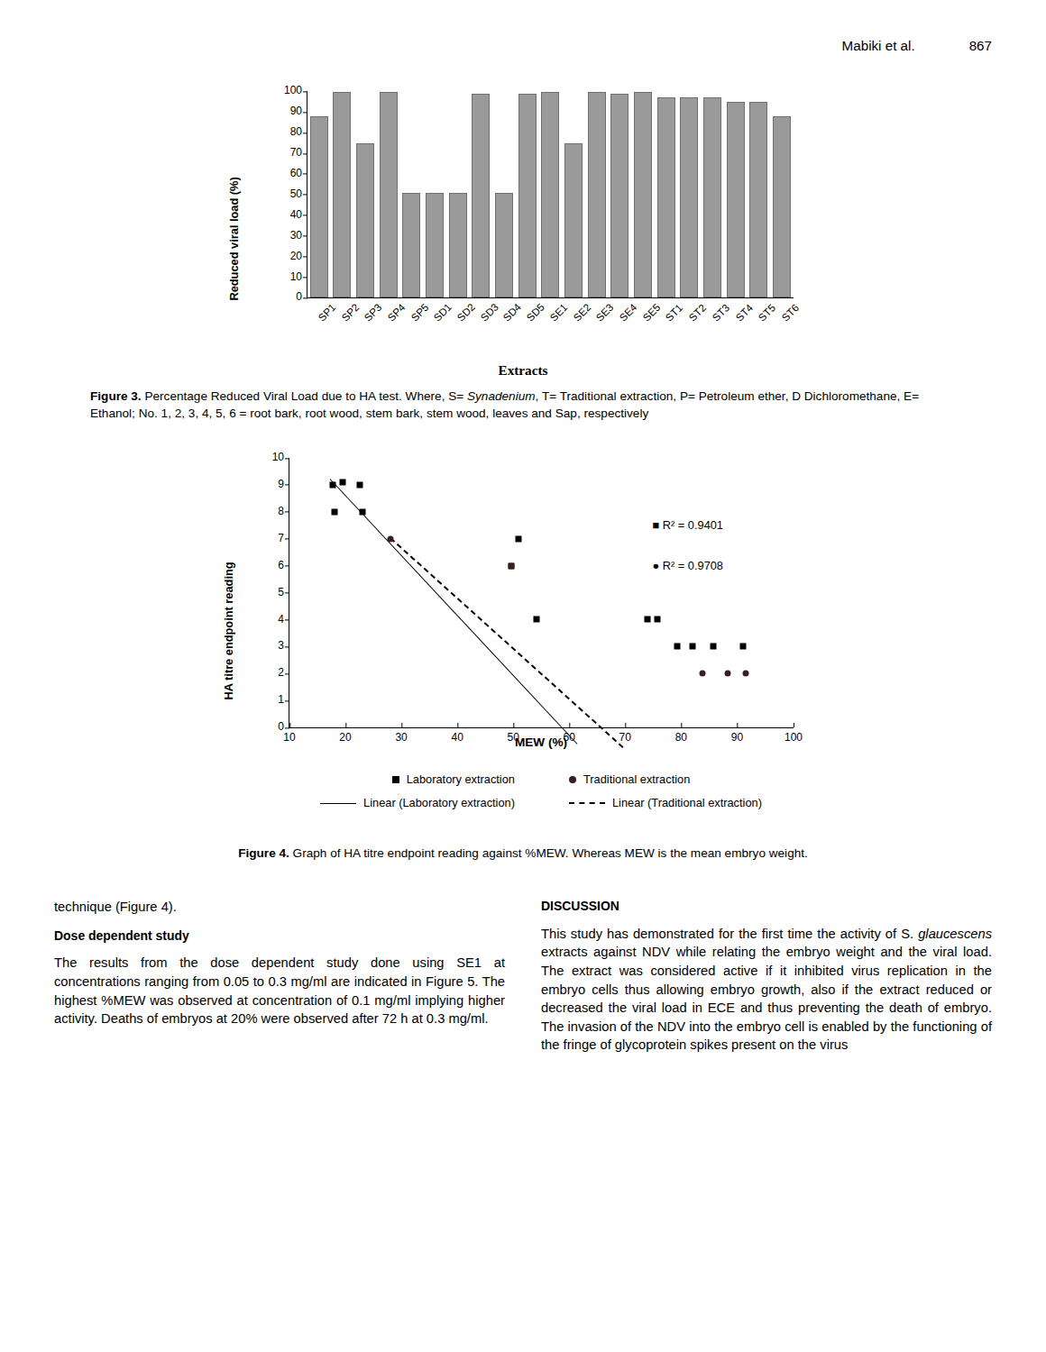Mabiki et al. 867
Reduced viral load (%)
100
90
80
70
60
50
40
30
20
10
0
SP1 SP2 SP3 SP4 SP5 SD1 SD2 SD3 SD4 SD5 SE1 SE2 SE3 SE4 SE5 ST1 ST2 ST3 ST4 ST5 ST6
Extracts
Figure 3. Percentage Reduced Viral Load due to HA test. Where, S= Synadenium, T= Traditional extraction, P= Petroleum ether, D Dichloromethane, E= Ethanol; No. 1, 2, 3, 4, 5, 6 = root bark, root wood, stem bark, stem wood, leaves and Sap, respectively
HA titre endpoint reading
10
9
8
7
6
5
4
3
2
1
0
10
20
30
40
50
60
70
80
90
100
■ R² = 0.9401
● R² = 0.9708
MEW (%)
Laboratory extraction
Traditional extraction
Linear (Laboratory extraction)
Linear (Traditional extraction)
Figure 4. Graph of HA titre endpoint reading against %MEW. Whereas MEW is the mean embryo weight.
technique (Figure 4).
Dose dependent study
The results from the dose dependent study done using SE1 at concentrations ranging from 0.05 to 0.3 mg/ml are indicated in Figure 5. The highest %MEW was observed at concentration of 0.1 mg/ml implying higher activity. Deaths of embryos at 20% were observed after 72 h at 0.3 mg/ml.
DISCUSSION
This study has demonstrated for the first time the activity of S. glaucescens extracts against NDV while relating the embryo weight and the viral load. The extract was considered active if it inhibited virus replication in the embryo cells thus allowing embryo growth, also if the extract reduced or decreased the viral load in ECE and thus preventing the death of embryo. The invasion of the NDV into the embryo cell is enabled by the functioning of the fringe of glycoprotein spikes present on the virus